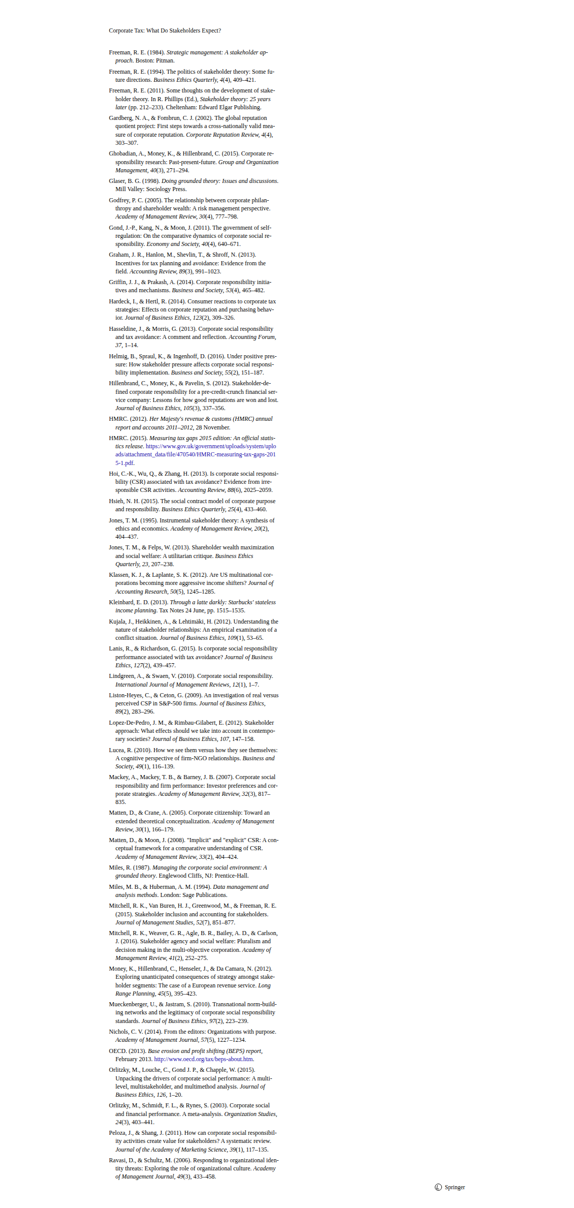Corporate Tax: What Do Stakeholders Expect?
Freeman, R. E. (1984). Strategic management: A stakeholder approach. Boston: Pitman.
Freeman, R. E. (1994). The politics of stakeholder theory: Some future directions. Business Ethics Quarterly, 4(4), 409–421.
Freeman, R. E. (2011). Some thoughts on the development of stakeholder theory. In R. Phillips (Ed.), Stakeholder theory: 25 years later (pp. 212–233). Cheltenham: Edward Elgar Publishing.
Gardberg, N. A., & Fombrun, C. J. (2002). The global reputation quotient project: First steps towards a cross-nationally valid measure of corporate reputation. Corporate Reputation Review, 4(4), 303–307.
Ghobadian, A., Money, K., & Hillenbrand, C. (2015). Corporate responsibility research: Past-present-future. Group and Organization Management, 40(3), 271–294.
Glaser, B. G. (1998). Doing grounded theory: Issues and discussions. Mill Valley: Sociology Press.
Godfrey, P. C. (2005). The relationship between corporate philanthropy and shareholder wealth: A risk management perspective. Academy of Management Review, 30(4), 777–798.
Gond, J.-P., Kang, N., & Moon, J. (2011). The government of self-regulation: On the comparative dynamics of corporate social responsibility. Economy and Society, 40(4), 640–671.
Graham, J. R., Hanlon, M., Shevlin, T., & Shroff, N. (2013). Incentives for tax planning and avoidance: Evidence from the field. Accounting Review, 89(3), 991–1023.
Griffin, J. J., & Prakash, A. (2014). Corporate responsibility initiatives and mechanisms. Business and Society, 53(4), 465–482.
Hardeck, I., & Hertl, R. (2014). Consumer reactions to corporate tax strategies: Effects on corporate reputation and purchasing behavior. Journal of Business Ethics, 123(2), 309–326.
Hasseldine, J., & Morris, G. (2013). Corporate social responsibility and tax avoidance: A comment and reflection. Accounting Forum, 37, 1–14.
Helmig, B., Spraul, K., & Ingenhoff, D. (2016). Under positive pressure: How stakeholder pressure affects corporate social responsibility implementation. Business and Society, 55(2), 151–187.
Hillenbrand, C., Money, K., & Pavelin, S. (2012). Stakeholder-defined corporate responsibility for a pre-credit-crunch financial service company: Lessons for how good reputations are won and lost. Journal of Business Ethics, 105(3), 337–356.
HMRC. (2012). Her Majesty's revenue & customs (HMRC) annual report and accounts 2011–2012, 28 November.
HMRC. (2015). Measuring tax gaps 2015 edition: An official statistics release. https://www.gov.uk/government/uploads/system/uploads/attachment_data/file/470540/HMRC-measuring-tax-gaps-2015-1.pdf.
Hoi, C.-K., Wu, Q., & Zhang, H. (2013). Is corporate social responsibility (CSR) associated with tax avoidance? Evidence from irresponsible CSR activities. Accounting Review, 88(6), 2025–2059.
Hsieh, N. H. (2015). The social contract model of corporate purpose and responsibility. Business Ethics Quarterly, 25(4), 433–460.
Jones, T. M. (1995). Instrumental stakeholder theory: A synthesis of ethics and economics. Academy of Management Review, 20(2), 404–437.
Jones, T. M., & Felps, W. (2013). Shareholder wealth maximization and social welfare: A utilitarian critique. Business Ethics Quarterly, 23, 207–238.
Klassen, K. J., & Laplante, S. K. (2012). Are US multinational corporations becoming more aggressive income shifters? Journal of Accounting Research, 50(5), 1245–1285.
Kleinbard, E. D. (2013). Through a latte darkly: Starbucks' stateless income planning. Tax Notes 24 June, pp. 1515–1535.
Kujala, J., Heikkinen, A., & Lehtimäki, H. (2012). Understanding the nature of stakeholder relationships: An empirical examination of a conflict situation. Journal of Business Ethics, 109(1), 53–65.
Lanis, R., & Richardson, G. (2015). Is corporate social responsibility performance associated with tax avoidance? Journal of Business Ethics, 127(2), 439–457.
Lindgreen, A., & Swaen, V. (2010). Corporate social responsibility. International Journal of Management Reviews, 12(1), 1–7.
Liston-Heyes, C., & Ceton, G. (2009). An investigation of real versus perceived CSP in S&P-500 firms. Journal of Business Ethics, 89(2), 283–296.
Lopez-De-Pedro, J. M., & Rimbau-Gilabert, E. (2012). Stakeholder approach: What effects should we take into account in contemporary societies? Journal of Business Ethics, 107, 147–158.
Lucea, R. (2010). How we see them versus how they see themselves: A cognitive perspective of firm-NGO relationships. Business and Society, 49(1), 116–139.
Mackey, A., Mackey, T. B., & Barney, J. B. (2007). Corporate social responsibility and firm performance: Investor preferences and corporate strategies. Academy of Management Review, 32(3), 817–835.
Matten, D., & Crane, A. (2005). Corporate citizenship: Toward an extended theoretical conceptualization. Academy of Management Review, 30(1), 166–179.
Matten, D., & Moon, J. (2008). "Implicit" and "explicit" CSR: A conceptual framework for a comparative understanding of CSR. Academy of Management Review, 33(2), 404–424.
Miles, R. (1987). Managing the corporate social environment: A grounded theory. Englewood Cliffs, NJ: Prentice-Hall.
Miles, M. B., & Huberman, A. M. (1994). Data management and analysis methods. London: Sage Publications.
Mitchell, R. K., Van Buren, H. J., Greenwood, M., & Freeman, R. E. (2015). Stakeholder inclusion and accounting for stakeholders. Journal of Management Studies, 52(7), 851–877.
Mitchell, R. K., Weaver, G. R., Agle, B. R., Bailey, A. D., & Carlson, J. (2016). Stakeholder agency and social welfare: Pluralism and decision making in the multi-objective corporation. Academy of Management Review, 41(2), 252–275.
Money, K., Hillenbrand, C., Henseler, J., & Da Camara, N. (2012). Exploring unanticipated consequences of strategy amongst stakeholder segments: The case of a European revenue service. Long Range Planning, 45(5), 395–423.
Mueckenberger, U., & Jastram, S. (2010). Transnational norm-building networks and the legitimacy of corporate social responsibility standards. Journal of Business Ethics, 97(2), 223–239.
Nichols, C. V. (2014). From the editors: Organizations with purpose. Academy of Management Journal, 57(5), 1227–1234.
OECD. (2013). Base erosion and profit shifting (BEPS) report, February 2013. http://www.oecd.org/tax/beps-about.htm.
Orlitzky, M., Louche, C., Gond J. P., & Chapple, W. (2015). Unpacking the drivers of corporate social performance: A multilevel, multistakeholder, and multimethod analysis. Journal of Business Ethics, 126, 1–20.
Orlitzky, M., Schmidt, F. L., & Rynes, S. (2003). Corporate social and financial performance. A meta-analysis. Organization Studies, 24(3), 403–441.
Peloza, J., & Shang, J. (2011). How can corporate social responsibility activities create value for stakeholders? A systematic review. Journal of the Academy of Marketing Science, 39(1), 117–135.
Ravasi, D., & Schultz, M. (2006). Responding to organizational identity threats: Exploring the role of organizational culture. Academy of Management Journal, 49(3), 433–458.
Springer